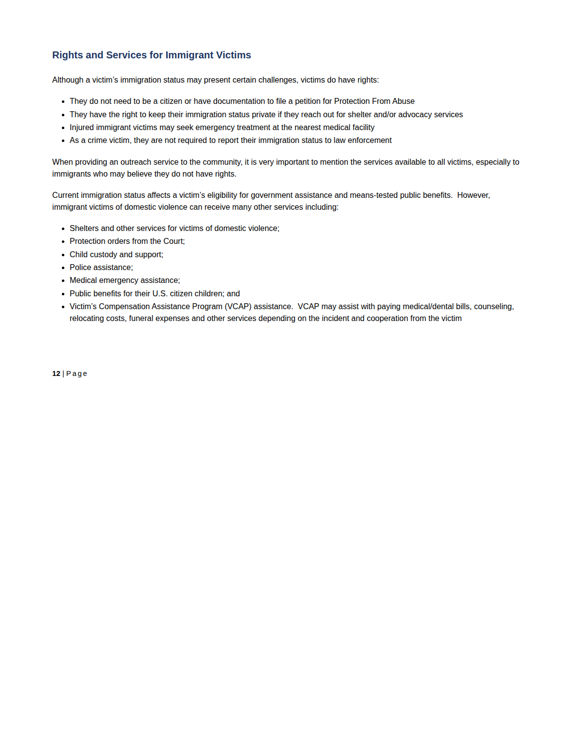Rights and Services for Immigrant Victims
Although a victim’s immigration status may present certain challenges, victims do have rights:
They do not need to be a citizen or have documentation to file a petition for Protection From Abuse
They have the right to keep their immigration status private if they reach out for shelter and/or advocacy services
Injured immigrant victims may seek emergency treatment at the nearest medical facility
As a crime victim, they are not required to report their immigration status to law enforcement
When providing an outreach service to the community, it is very important to mention the services available to all victims, especially to immigrants who may believe they do not have rights.
Current immigration status affects a victim’s eligibility for government assistance and means-tested public benefits. However, immigrant victims of domestic violence can receive many other services including:
Shelters and other services for victims of domestic violence;
Protection orders from the Court;
Child custody and support;
Police assistance;
Medical emergency assistance;
Public benefits for their U.S. citizen children; and
Victim’s Compensation Assistance Program (VCAP) assistance. VCAP may assist with paying medical/dental bills, counseling, relocating costs, funeral expenses and other services depending on the incident and cooperation from the victim
12 | Page